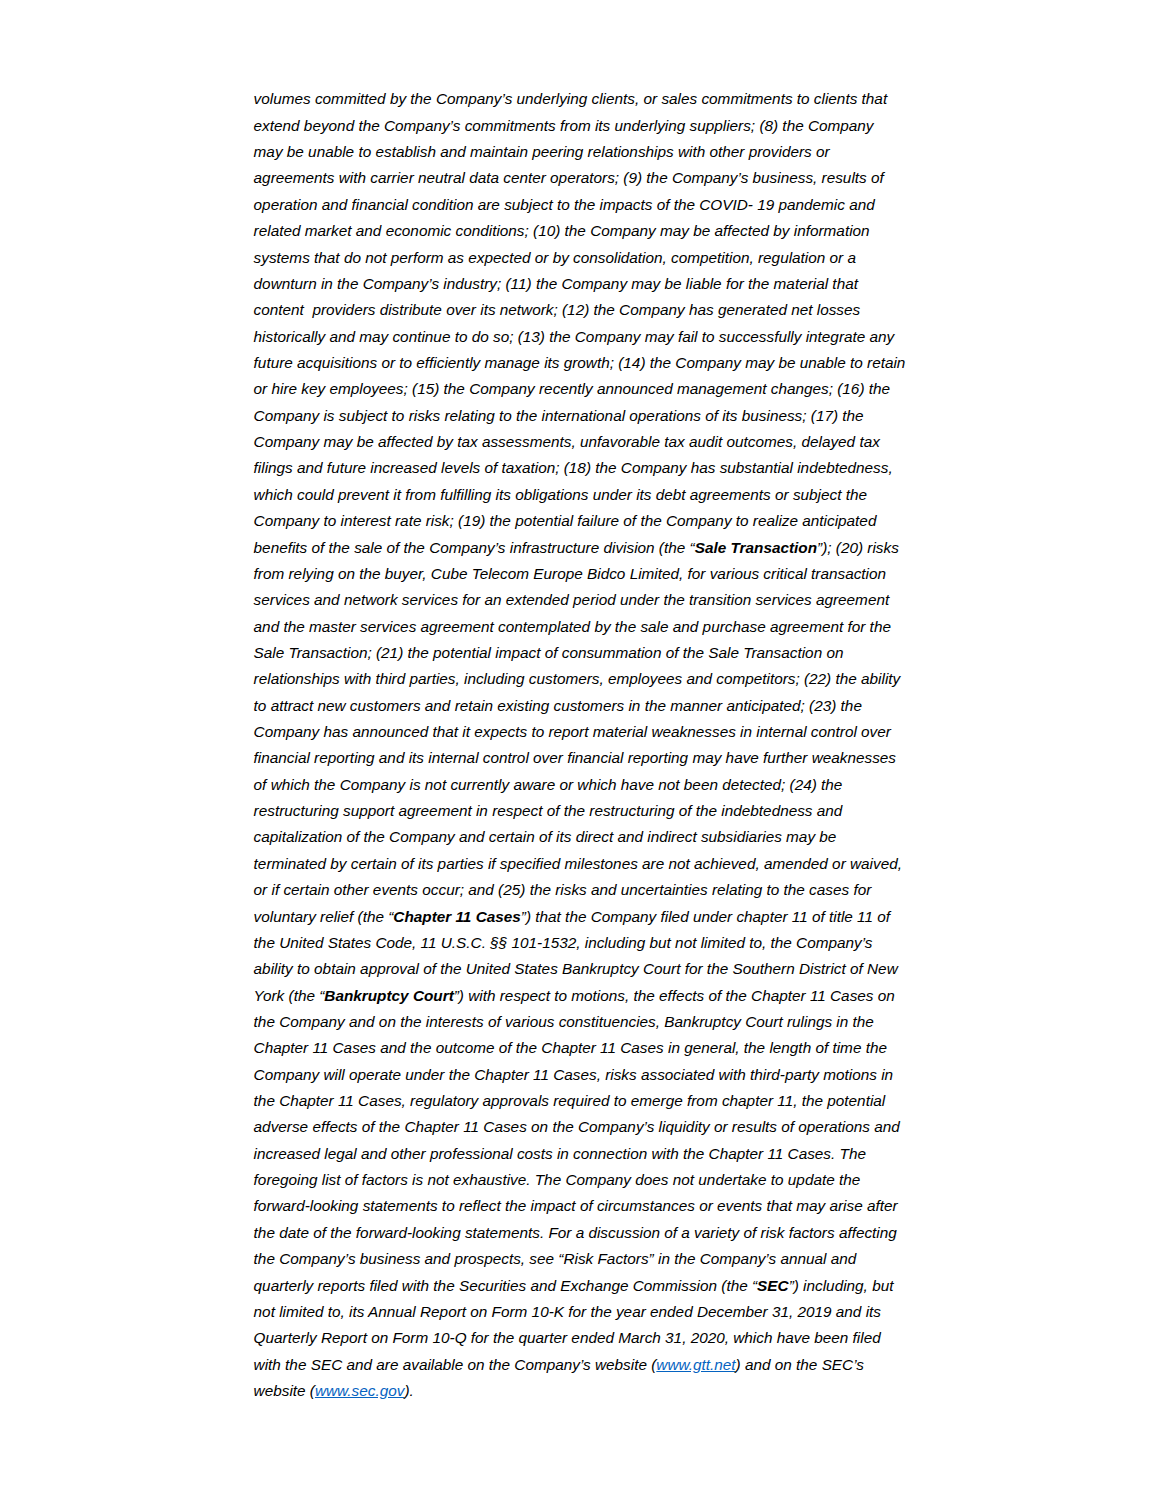volumes committed by the Company’s underlying clients, or sales commitments to clients that extend beyond the Company’s commitments from its underlying suppliers; (8) the Company may be unable to establish and maintain peering relationships with other providers or agreements with carrier neutral data center operators; (9) the Company’s business, results of operation and financial condition are subject to the impacts of the COVID- 19 pandemic and related market and economic conditions; (10) the Company may be affected by information systems that do not perform as expected or by consolidation, competition, regulation or a downturn in the Company’s industry; (11) the Company may be liable for the material that content providers distribute over its network; (12) the Company has generated net losses historically and may continue to do so; (13) the Company may fail to successfully integrate any future acquisitions or to efficiently manage its growth; (14) the Company may be unable to retain or hire key employees; (15) the Company recently announced management changes; (16) the Company is subject to risks relating to the international operations of its business; (17) the Company may be affected by tax assessments, unfavorable tax audit outcomes, delayed tax filings and future increased levels of taxation; (18) the Company has substantial indebtedness, which could prevent it from fulfilling its obligations under its debt agreements or subject the Company to interest rate risk; (19) the potential failure of the Company to realize anticipated benefits of the sale of the Company’s infrastructure division (the “Sale Transaction”); (20) risks from relying on the buyer, Cube Telecom Europe Bidco Limited, for various critical transaction services and network services for an extended period under the transition services agreement and the master services agreement contemplated by the sale and purchase agreement for the Sale Transaction; (21) the potential impact of consummation of the Sale Transaction on relationships with third parties, including customers, employees and competitors; (22) the ability to attract new customers and retain existing customers in the manner anticipated; (23) the Company has announced that it expects to report material weaknesses in internal control over financial reporting and its internal control over financial reporting may have further weaknesses of which the Company is not currently aware or which have not been detected; (24) the restructuring support agreement in respect of the restructuring of the indebtedness and capitalization of the Company and certain of its direct and indirect subsidiaries may be terminated by certain of its parties if specified milestones are not achieved, amended or waived, or if certain other events occur; and (25) the risks and uncertainties relating to the cases for voluntary relief (the “Chapter 11 Cases”) that the Company filed under chapter 11 of title 11 of the United States Code, 11 U.S.C. §§ 101-1532, including but not limited to, the Company’s ability to obtain approval of the United States Bankruptcy Court for the Southern District of New York (the “Bankruptcy Court”) with respect to motions, the effects of the Chapter 11 Cases on the Company and on the interests of various constituencies, Bankruptcy Court rulings in the Chapter 11 Cases and the outcome of the Chapter 11 Cases in general, the length of time the Company will operate under the Chapter 11 Cases, risks associated with third-party motions in the Chapter 11 Cases, regulatory approvals required to emerge from chapter 11, the potential adverse effects of the Chapter 11 Cases on the Company’s liquidity or results of operations and increased legal and other professional costs in connection with the Chapter 11 Cases. The foregoing list of factors is not exhaustive. The Company does not undertake to update the forward-looking statements to reflect the impact of circumstances or events that may arise after the date of the forward-looking statements. For a discussion of a variety of risk factors affecting the Company’s business and prospects, see “Risk Factors” in the Company’s annual and quarterly reports filed with the Securities and Exchange Commission (the “SEC”) including, but not limited to, its Annual Report on Form 10-K for the year ended December 31, 2019 and its Quarterly Report on Form 10-Q for the quarter ended March 31, 2020, which have been filed with the SEC and are available on the Company’s website (www.gtt.net) and on the SEC’s website (www.sec.gov).